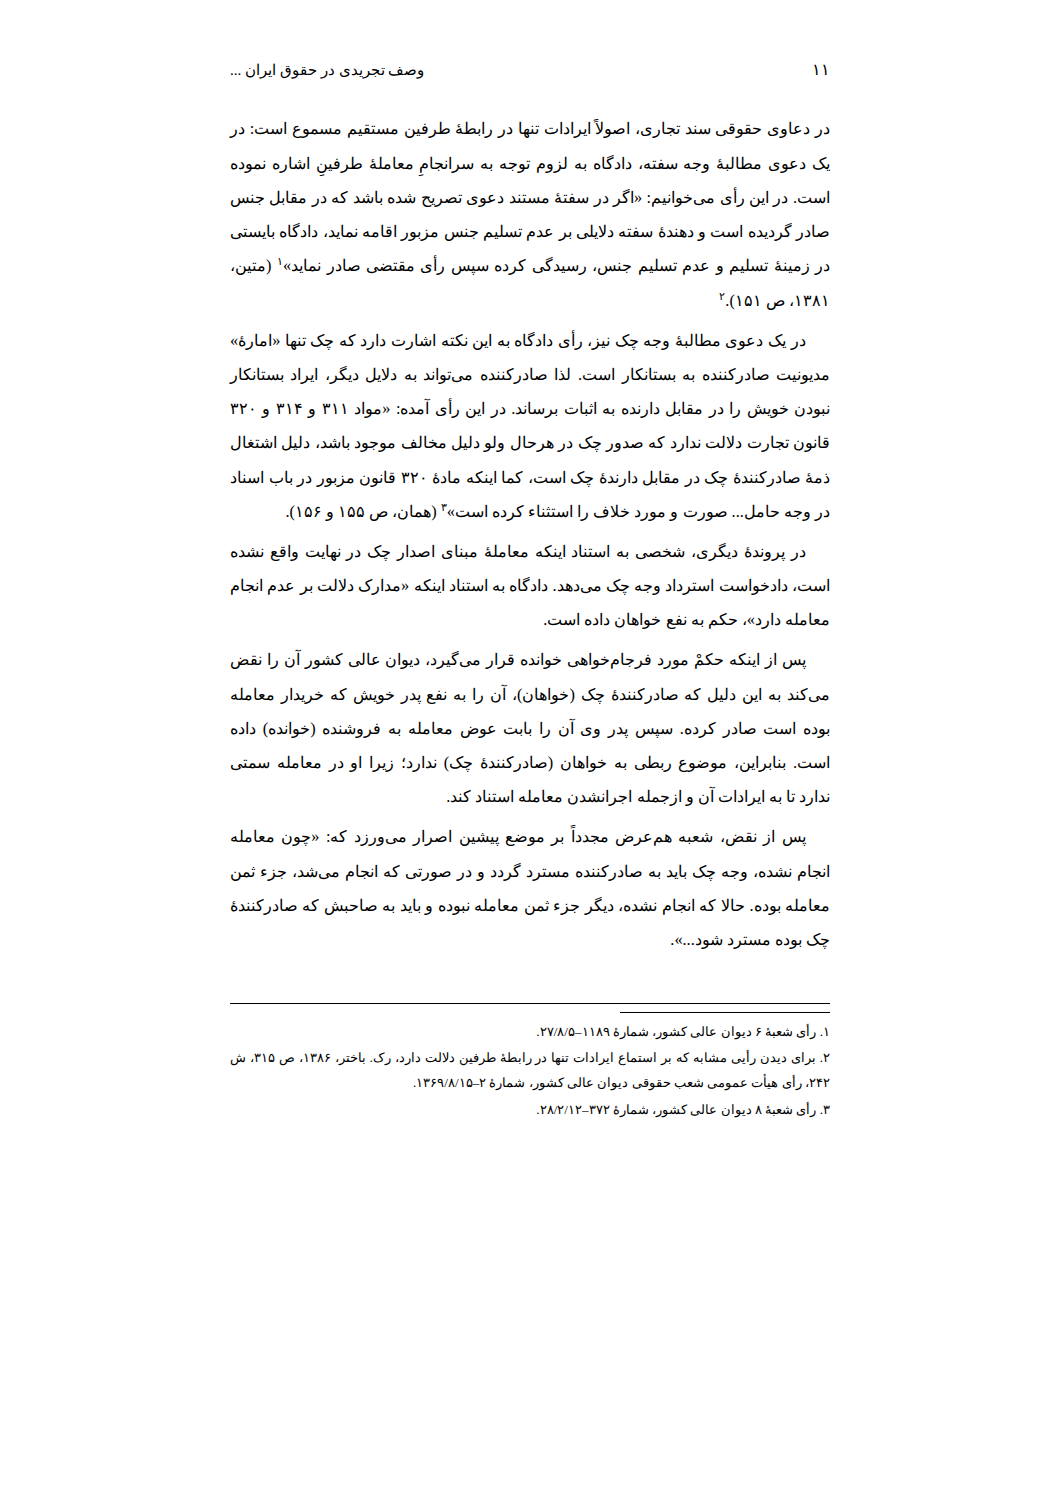۱۱ وصف تجریدی در حقوق ایران ...
در دعاوی حقوقی سند تجاری، اصولاً ایرادات تنها در رابطهٔ طرفین مستقیم مسموع است: در یک دعوی مطالبهٔ وجه سفته، دادگاه به لزوم توجه به سرانجامِ معاملهٔ طرفینِ اشاره نموده است. در این رأی می‌خوانیم: «اگر در سفتهٔ مستند دعوی تصریح شده باشد که در مقابل جنس صادر گردیده است و دهندهٔ سفته دلایلی بر عدم تسلیم جنس مزبور اقامه نماید، دادگاه بایستی در زمینهٔ تسلیم و عدم تسلیم جنس، رسیدگی کرده سپس رأی مقتضی صادر نماید»۱ (متین، ۱۳۸۱، ص ۱۵۱).۲
در یک دعوی مطالبهٔ وجه چک نیز، رأی دادگاه به این نکته اشارت دارد که چک تنها «امارهٔ» مدیونیت صادرکننده به بستانکار است. لذا صادرکننده می‌تواند به دلایل دیگر، ایراد بستانکار نبودن خویش را در مقابل دارنده به اثبات برساند. در این رأی آمده: «مواد ۳۱۱ و ۳۱۴ و ۳۲۰ قانون تجارت دلالت ندارد که صدور چک در هرحال ولو دلیل مخالف موجود باشد، دلیل اشتغال ذمهٔ صادرکنندهٔ چک در مقابل دارندهٔ چک است، کما اینکه مادهٔ ۳۲۰ قانون مزبور در باب اسناد در وجه حامل... صورت و مورد خلاف را استثناء کرده است»۳ (همان، ص ۱۵۵ و ۱۵۶).
در پروندهٔ دیگری، شخصی به استناد اینکه معاملهٔ مبنای اصدار چک در نهایت واقع نشده است، دادخواست استرداد وجه چک می‌دهد. دادگاه به استناد اینکه «مدارک دلالت بر عدم انجام معامله دارد»، حکم به نفع خواهان داده است.
پس از اینکه حکمْ مورد فرجام‌خواهی خوانده قرار می‌گیرد، دیوان عالی کشور آن را نقض می‌کند به این دلیل که صادرکنندهٔ چک (خواهان)، آن را به نفع پدر خویش که خریدار معامله بوده است صادر کرده. سپس پدر وی آن را بابت عوض معامله به فروشنده (خوانده) داده است. بنابراین، موضوع ربطی به خواهان (صادرکنندهٔ چک) ندارد؛ زیرا او در معامله سمتی ندارد تا به ایرادات آن و ازجمله اجرانشدن معامله استناد کند.
پس از نقض، شعبه هم‌عرض مجدداً بر موضع پیشین اصرار می‌ورزد که: «چون معامله انجام نشده، وجه چک باید به صادرکننده مسترد گردد و در صورتی که انجام می‌شد، جزء ثمن معامله بوده. حالا که انجام نشده، دیگر جزء ثمن معامله نبوده و باید به صاحبش که صادرکنندهٔ چک بوده مسترد شود...».
۱. رأی شعبهٔ ۶ دیوان عالی کشور، شمارهٔ ۱۱۸۹–۲۷/۸/۵.
۲. برای دیدن رأیی مشابه که بر استماع ایرادات تنها در رابطهٔ طرفین دلالت دارد، رک. باختر، ۱۳۸۶، ص ۳۱۵، ش ۲۴۲، رأی هیأت عمومی شعب حقوقی دیوان عالی کشور، شمارهٔ ۲–۱۳۶۹/۸/۱۵.
۳. رأی شعبهٔ ۸ دیوان عالی کشور، شمارهٔ ۳۷۲–۲۸/۲/۱۲.